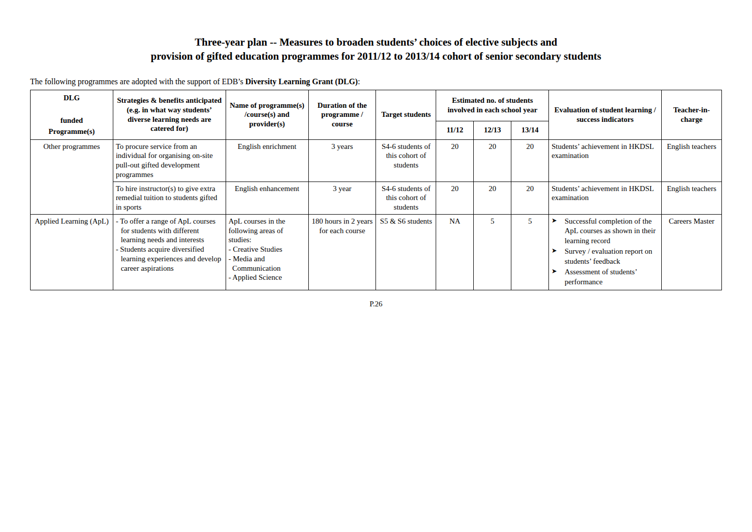Three-year plan -- Measures to broaden students’ choices of elective subjects and provision of gifted education programmes for 2011/12 to 2013/14 cohort of senior secondary students
The following programmes are adopted with the support of EDB’s Diversity Learning Grant (DLG):
| DLG funded Programme(s) | Strategies & benefits anticipated (e.g. in what way students’ diverse learning needs are catered for) | Name of programme(s) /course(s) and provider(s) | Duration of the programme / course | Target students | Estimated no. of students involved in each school year | Evaluation of student learning / success indicators | Teacher-in-charge |
| --- | --- | --- | --- | --- | --- | --- | --- |
| 11/12 | 12/13 | 13/14 |
| Other programmes | To procure service from an individual for organising on-site pull-out gifted development programmes | English enrichment | 3 years | S4-6 students of this cohort of students | 20 | 20 | 20 | Students’ achievement in HKDSL examination | English teachers |
| To hire instructor(s) to give extra remedial tuition to students gifted in sports | English enhancement | 3 year | S4-6 students of this cohort of students | 20 | 20 | 20 | Students’ achievement in HKDSL examination | English teachers |
| Applied Learning (ApL) | - To offer a range of ApL courses for students with different learning needs and interests - Students acquire diversified learning experiences and develop career aspirations | ApL courses in the following areas of studies: - Creative Studies - Media and Communication - Applied Science | 180 hours in 2 years for each course | S5 & S6 students | NA | 5 | 5 | Successful completion of the ApL courses as shown in their learning record Survey / evaluation report on students’ feedback Assessment of students’ performance | Careers Master |
P.26